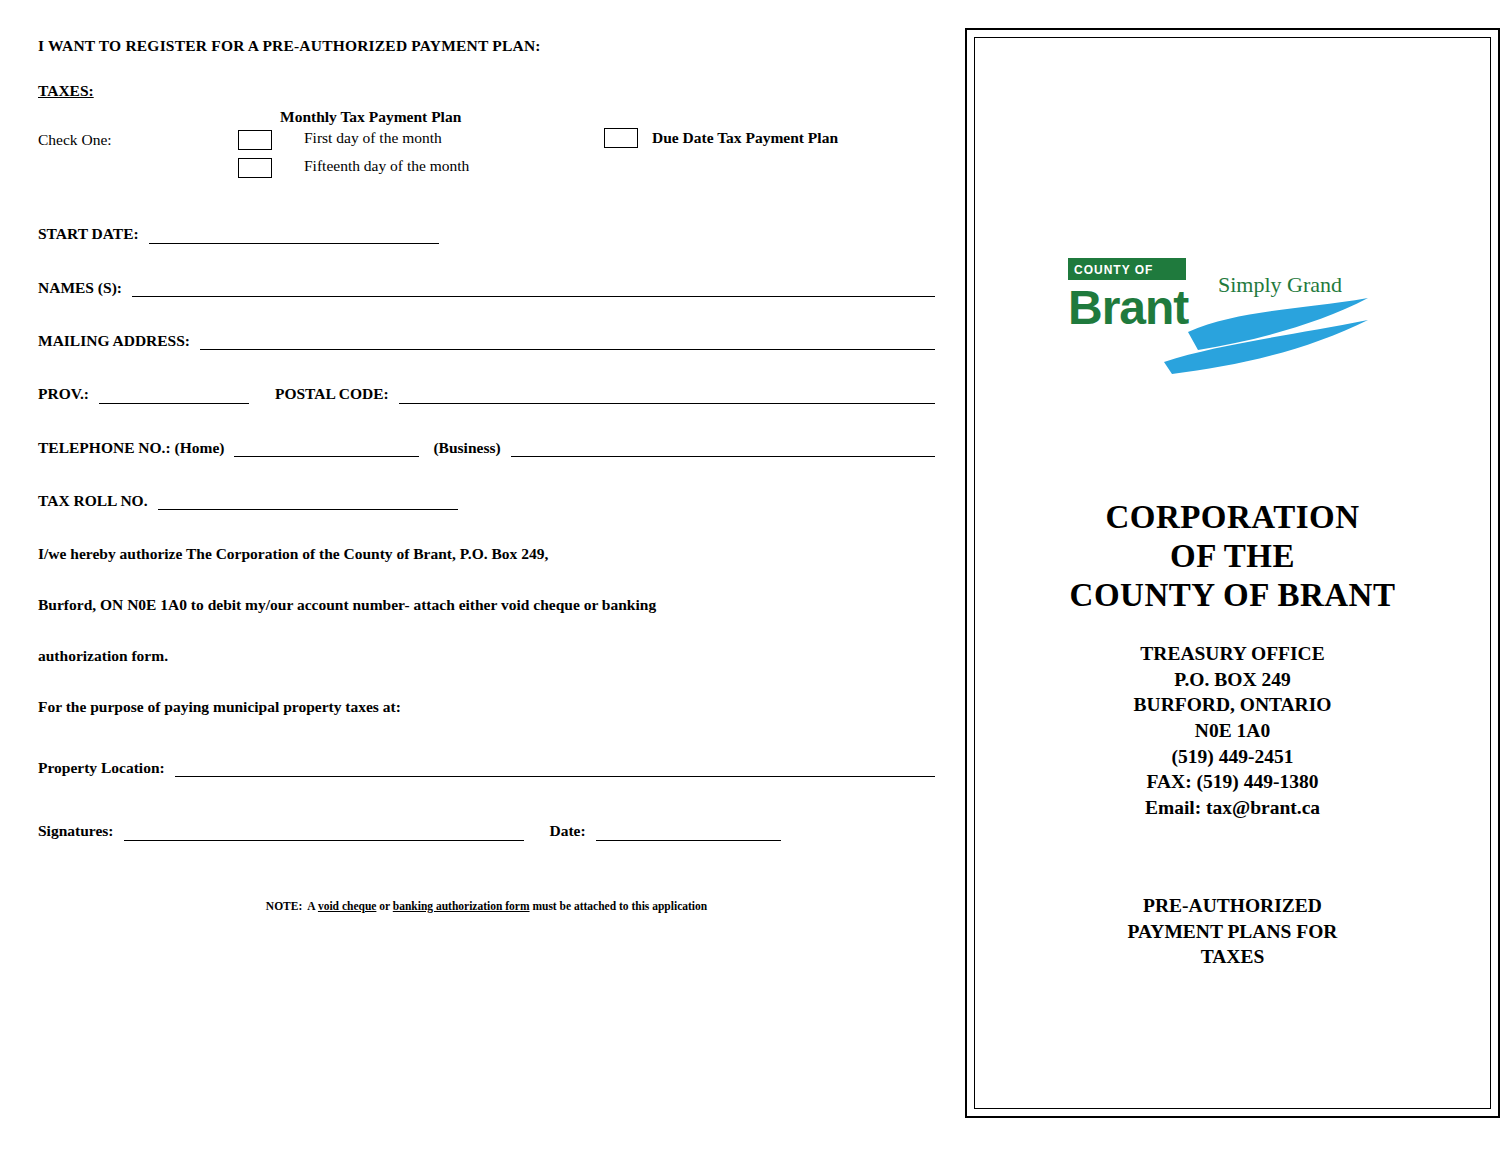I WANT TO REGISTER FOR A PRE-AUTHORIZED PAYMENT PLAN:
TAXES:
Monthly Tax Payment Plan
Check One:
First day of the month Due Date Tax Payment Plan
Fifteenth day of the month
START DATE:
NAMES (S):
MAILING ADDRESS:
PROV.: POSTAL CODE:
TELEPHONE NO.: (Home) (Business)
TAX ROLL NO.
I/we hereby authorize The Corporation of the County of Brant, P.O. Box 249,
Burford, ON N0E 1A0 to debit my/our account number- attach either void cheque or banking
authorization form.
For the purpose of paying municipal property taxes at:
Property Location:
Signatures: Date:
NOTE: A void cheque or banking authorization form must be attached to this application
COUNTY OF Brant Simply Grand
CORPORATION
OF THE
COUNTY OF BRANT
TREASURY OFFICE
P.O. BOX 249
BURFORD, ONTARIO
N0E 1A0
(519) 449-2451
FAX: (519) 449-1380
Email: tax@brant.ca
PRE-AUTHORIZED
PAYMENT PLANS FOR
TAXES